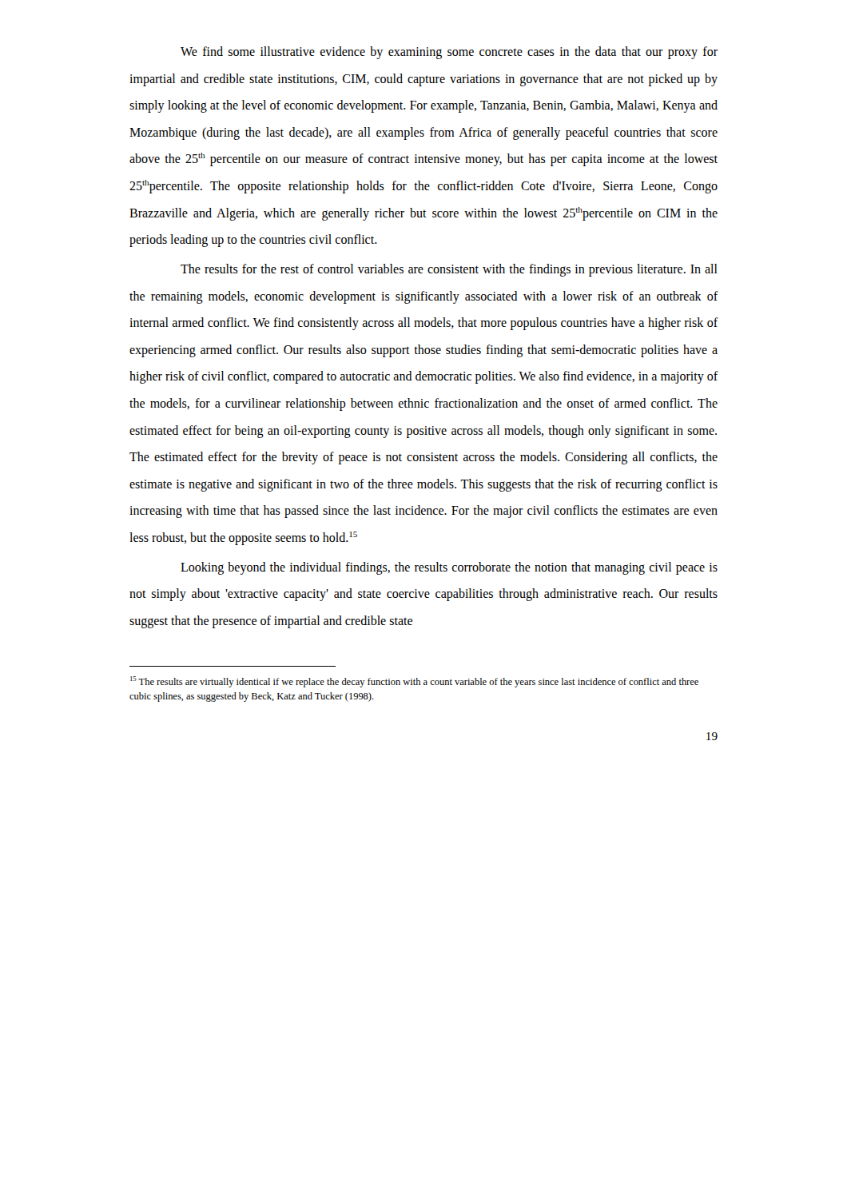We find some illustrative evidence by examining some concrete cases in the data that our proxy for impartial and credible state institutions, CIM, could capture variations in governance that are not picked up by simply looking at the level of economic development. For example, Tanzania, Benin, Gambia, Malawi, Kenya and Mozambique (during the last decade), are all examples from Africa of generally peaceful countries that score above the 25th percentile on our measure of contract intensive money, but has per capita income at the lowest 25thpercentile. The opposite relationship holds for the conflict-ridden Cote d'Ivoire, Sierra Leone, Congo Brazzaville and Algeria, which are generally richer but score within the lowest 25thpercentile on CIM in the periods leading up to the countries civil conflict.
The results for the rest of control variables are consistent with the findings in previous literature. In all the remaining models, economic development is significantly associated with a lower risk of an outbreak of internal armed conflict. We find consistently across all models, that more populous countries have a higher risk of experiencing armed conflict. Our results also support those studies finding that semi-democratic polities have a higher risk of civil conflict, compared to autocratic and democratic polities. We also find evidence, in a majority of the models, for a curvilinear relationship between ethnic fractionalization and the onset of armed conflict. The estimated effect for being an oil-exporting county is positive across all models, though only significant in some. The estimated effect for the brevity of peace is not consistent across the models. Considering all conflicts, the estimate is negative and significant in two of the three models. This suggests that the risk of recurring conflict is increasing with time that has passed since the last incidence. For the major civil conflicts the estimates are even less robust, but the opposite seems to hold.15
Looking beyond the individual findings, the results corroborate the notion that managing civil peace is not simply about 'extractive capacity' and state coercive capabilities through administrative reach. Our results suggest that the presence of impartial and credible state
15 The results are virtually identical if we replace the decay function with a count variable of the years since last incidence of conflict and three cubic splines, as suggested by Beck, Katz and Tucker (1998).
19